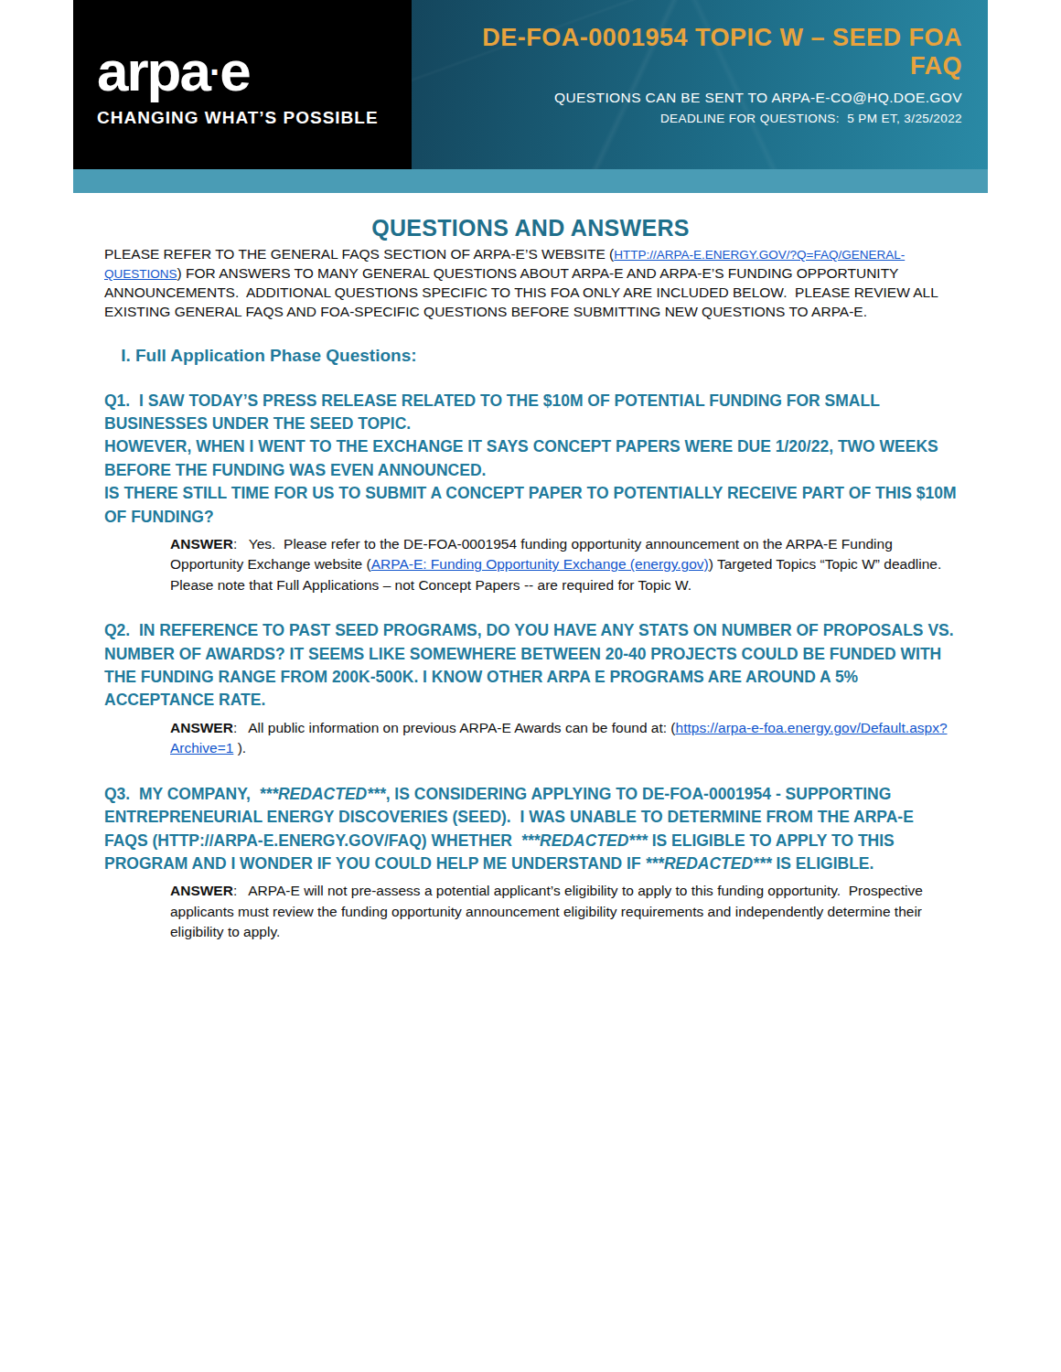arpa·e
CHANGING WHAT’S POSSIBLE
DE-FOA-0001954 TOPIC W – SEED FOA FAQ
QUESTIONS CAN BE SENT TO ARPA-E-CO@HQ.DOE.GOV
DEADLINE FOR QUESTIONS: 5 PM ET, 3/25/2022
QUESTIONS AND ANSWERS
PLEASE REFER TO THE GENERAL FAQS SECTION OF ARPA-E’S WEBSITE (HTTP://ARPA-E.ENERGY.GOV/?Q=FAQ/GENERAL-QUESTIONS) FOR ANSWERS TO MANY GENERAL QUESTIONS ABOUT ARPA-E AND ARPA-E’S FUNDING OPPORTUNITY ANNOUNCEMENTS. ADDITIONAL QUESTIONS SPECIFIC TO THIS FOA ONLY ARE INCLUDED BELOW. PLEASE REVIEW ALL EXISTING GENERAL FAQS AND FOA-SPECIFIC QUESTIONS BEFORE SUBMITTING NEW QUESTIONS TO ARPA-E.
Full Application Phase Questions:
Q1. I SAW TODAY’S PRESS RELEASE RELATED TO THE $10M OF POTENTIAL FUNDING FOR SMALL BUSINESSES UNDER THE SEED TOPIC.
HOWEVER, WHEN I WENT TO THE EXCHANGE IT SAYS CONCEPT PAPERS WERE DUE 1/20/22, TWO WEEKS BEFORE THE FUNDING WAS EVEN ANNOUNCED.
IS THERE STILL TIME FOR US TO SUBMIT A CONCEPT PAPER TO POTENTIALLY RECEIVE PART OF THIS $10M OF FUNDING?
ANSWER: Yes. Please refer to the DE-FOA-0001954 funding opportunity announcement on the ARPA-E Funding Opportunity Exchange website (ARPA-E: Funding Opportunity Exchange (energy.gov)) Targeted Topics “Topic W” deadline. Please note that Full Applications – not Concept Papers -- are required for Topic W.
Q2. IN REFERENCE TO PAST SEED PROGRAMS, DO YOU HAVE ANY STATS ON NUMBER OF PROPOSALS VS. NUMBER OF AWARDS? IT SEEMS LIKE SOMEWHERE BETWEEN 20-40 PROJECTS COULD BE FUNDED WITH THE FUNDING RANGE FROM 200K-500K. I KNOW OTHER ARPA E PROGRAMS ARE AROUND A 5% ACCEPTANCE RATE.
ANSWER: All public information on previous ARPA-E Awards can be found at: (https://arpa-e-foa.energy.gov/Default.aspx?Archive=1 ).
Q3. MY COMPANY, ***REDACTED***, IS CONSIDERING APPLYING TO DE-FOA-0001954 - SUPPORTING ENTREPRENEURIAL ENERGY DISCOVERIES (SEED). I WAS UNABLE TO DETERMINE FROM THE ARPA-E FAQS (HTTP://ARPA-E.ENERGY.GOV/FAQ) WHETHER ***REDACTED*** IS ELIGIBLE TO APPLY TO THIS PROGRAM AND I WONDER IF YOU COULD HELP ME UNDERSTAND IF ***REDACTED*** IS ELIGIBLE.
ANSWER: ARPA-E will not pre-assess a potential applicant’s eligibility to apply to this funding opportunity. Prospective applicants must review the funding opportunity announcement eligibility requirements and independently determine their eligibility to apply.